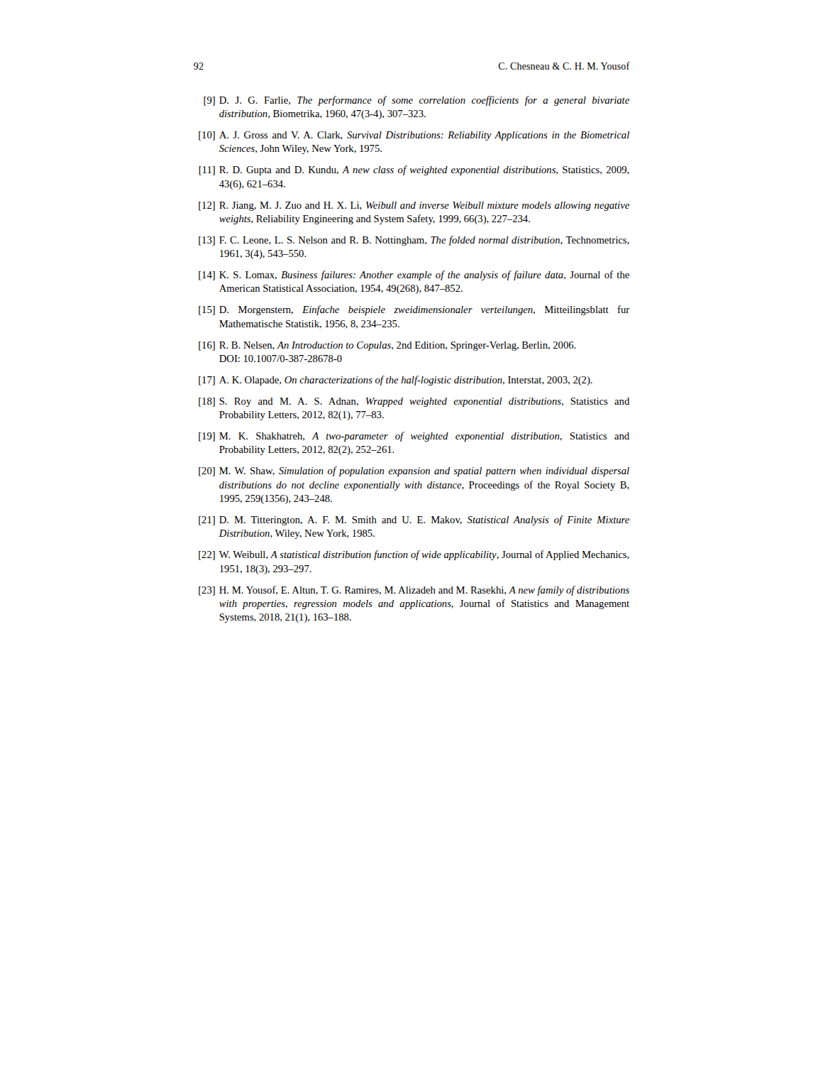92 C. Chesneau & C. H. M. Yousof
[9] D. J. G. Farlie, The performance of some correlation coefficients for a general bivariate distribution, Biometrika, 1960, 47(3-4), 307–323.
[10] A. J. Gross and V. A. Clark, Survival Distributions: Reliability Applications in the Biometrical Sciences, John Wiley, New York, 1975.
[11] R. D. Gupta and D. Kundu, A new class of weighted exponential distributions, Statistics, 2009, 43(6), 621–634.
[12] R. Jiang, M. J. Zuo and H. X. Li, Weibull and inverse Weibull mixture models allowing negative weights, Reliability Engineering and System Safety, 1999, 66(3), 227–234.
[13] F. C. Leone, L. S. Nelson and R. B. Nottingham, The folded normal distribution, Technometrics, 1961, 3(4), 543–550.
[14] K. S. Lomax, Business failures: Another example of the analysis of failure data, Journal of the American Statistical Association, 1954, 49(268), 847–852.
[15] D. Morgenstern, Einfache beispiele zweidimensionaler verteilungen, Mitteilingsblatt fur Mathematische Statistik, 1956, 8, 234–235.
[16] R. B. Nelsen, An Introduction to Copulas, 2nd Edition, Springer-Verlag, Berlin, 2006. DOI: 10.1007/0-387-28678-0
[17] A. K. Olapade, On characterizations of the half-logistic distribution, Interstat, 2003, 2(2).
[18] S. Roy and M. A. S. Adnan, Wrapped weighted exponential distributions, Statistics and Probability Letters, 2012, 82(1), 77–83.
[19] M. K. Shakhatreh, A two-parameter of weighted exponential distribution, Statistics and Probability Letters, 2012, 82(2), 252–261.
[20] M. W. Shaw, Simulation of population expansion and spatial pattern when individual dispersal distributions do not decline exponentially with distance, Proceedings of the Royal Society B, 1995, 259(1356), 243–248.
[21] D. M. Titterington, A. F. M. Smith and U. E. Makov, Statistical Analysis of Finite Mixture Distribution, Wiley, New York, 1985.
[22] W. Weibull, A statistical distribution function of wide applicability, Journal of Applied Mechanics, 1951, 18(3), 293–297.
[23] H. M. Yousof, E. Altun, T. G. Ramires, M. Alizadeh and M. Rasekhi, A new family of distributions with properties, regression models and applications, Journal of Statistics and Management Systems, 2018, 21(1), 163–188.